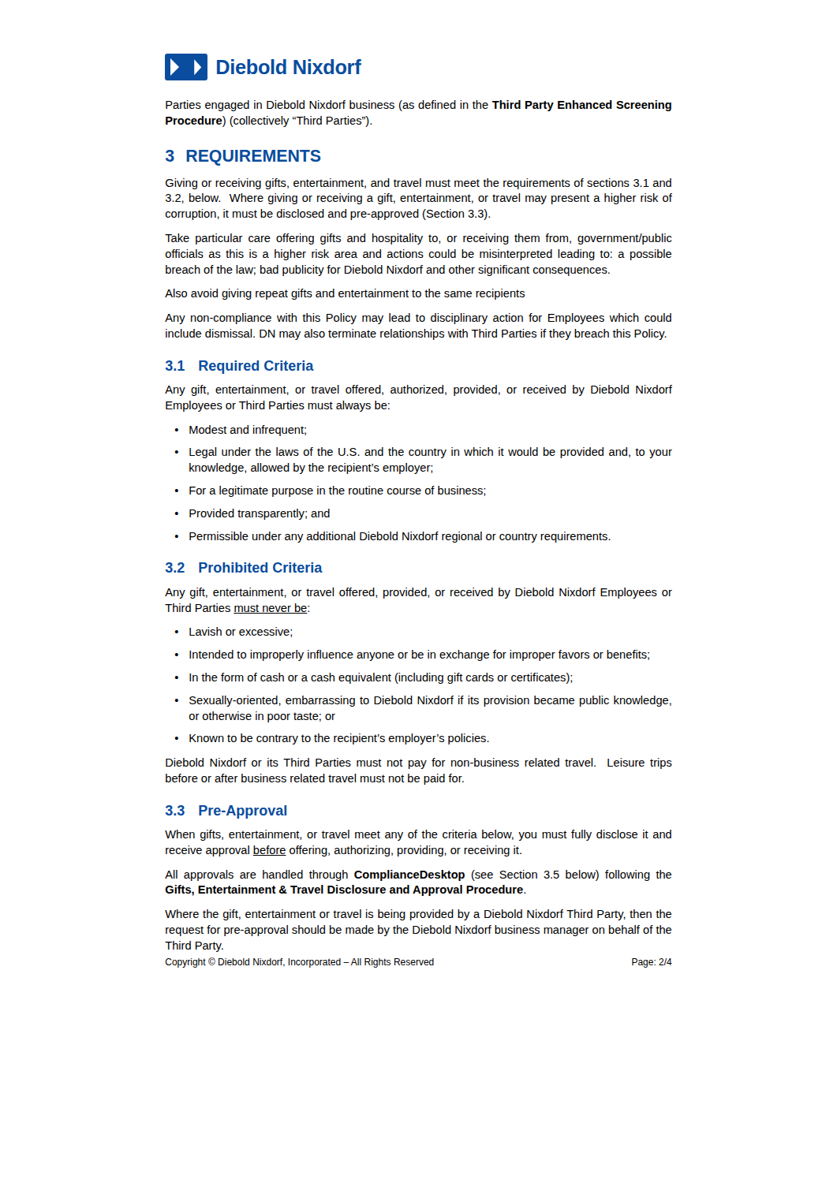Diebold Nixdorf
Parties engaged in Diebold Nixdorf business (as defined in the Third Party Enhanced Screening Procedure) (collectively “Third Parties”).
3 REQUIREMENTS
Giving or receiving gifts, entertainment, and travel must meet the requirements of sections 3.1 and 3.2, below. Where giving or receiving a gift, entertainment, or travel may present a higher risk of corruption, it must be disclosed and pre-approved (Section 3.3).
Take particular care offering gifts and hospitality to, or receiving them from, government/public officials as this is a higher risk area and actions could be misinterpreted leading to: a possible breach of the law; bad publicity for Diebold Nixdorf and other significant consequences.
Also avoid giving repeat gifts and entertainment to the same recipients
Any non-compliance with this Policy may lead to disciplinary action for Employees which could include dismissal. DN may also terminate relationships with Third Parties if they breach this Policy.
3.1 Required Criteria
Any gift, entertainment, or travel offered, authorized, provided, or received by Diebold Nixdorf Employees or Third Parties must always be:
Modest and infrequent;
Legal under the laws of the U.S. and the country in which it would be provided and, to your knowledge, allowed by the recipient’s employer;
For a legitimate purpose in the routine course of business;
Provided transparently; and
Permissible under any additional Diebold Nixdorf regional or country requirements.
3.2 Prohibited Criteria
Any gift, entertainment, or travel offered, provided, or received by Diebold Nixdorf Employees or Third Parties must never be:
Lavish or excessive;
Intended to improperly influence anyone or be in exchange for improper favors or benefits;
In the form of cash or a cash equivalent (including gift cards or certificates);
Sexually-oriented, embarrassing to Diebold Nixdorf if its provision became public knowledge, or otherwise in poor taste; or
Known to be contrary to the recipient’s employer’s policies.
Diebold Nixdorf or its Third Parties must not pay for non-business related travel. Leisure trips before or after business related travel must not be paid for.
3.3 Pre-Approval
When gifts, entertainment, or travel meet any of the criteria below, you must fully disclose it and receive approval before offering, authorizing, providing, or receiving it.
All approvals are handled through ComplianceDesktop (see Section 3.5 below) following the Gifts, Entertainment & Travel Disclosure and Approval Procedure.
Where the gift, entertainment or travel is being provided by a Diebold Nixdorf Third Party, then the request for pre-approval should be made by the Diebold Nixdorf business manager on behalf of the Third Party.
Copyright © Diebold Nixdorf, Incorporated – All Rights Reserved Page: 2/4